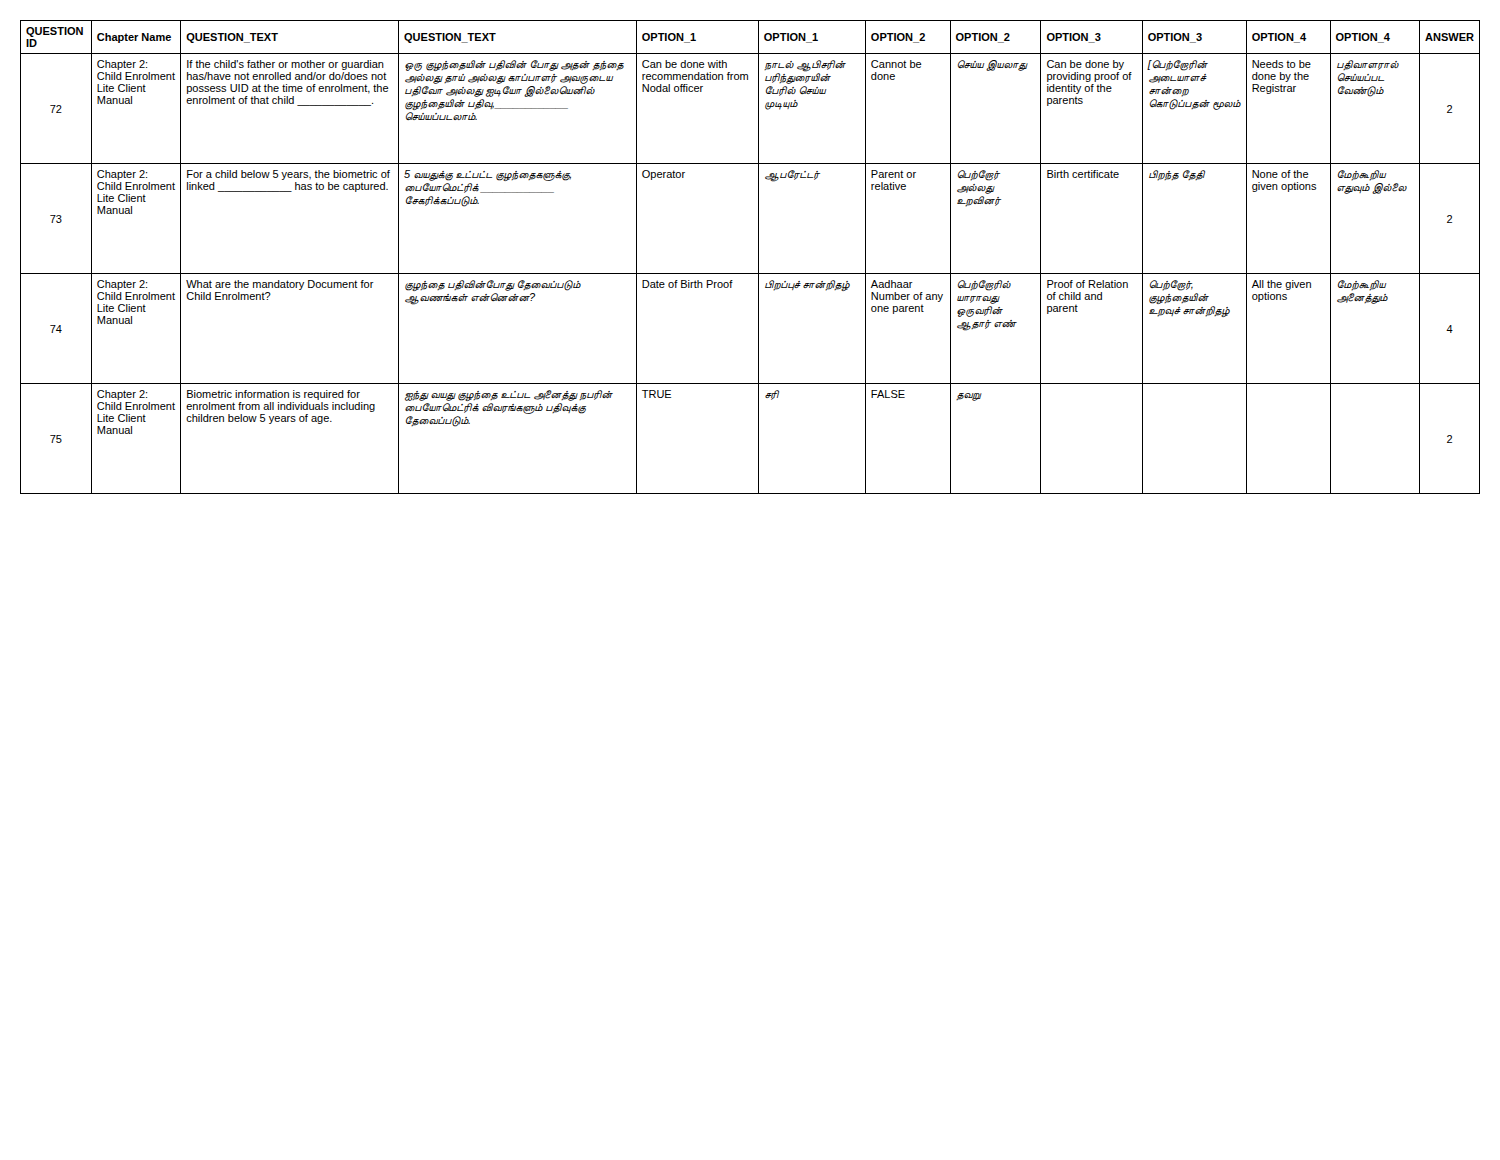| QUESTION ID | Chapter Name | QUESTION_TEXT | QUESTION_TEXT | OPTION_1 | OPTION_1 | OPTION_2 | OPTION_2 | OPTION_3 | OPTION_3 | OPTION_4 | OPTION_4 | ANSWER |
| --- | --- | --- | --- | --- | --- | --- | --- | --- | --- | --- | --- | --- |
| 72 | Chapter 2: Child Enrolment Lite Client Manual | If the child's father or mother or guardian has/have not enrolled and/or do/does not possess UID at the time of enrolment, the enrolment of that child ____________. | ஒரு குழந்தையின் பதிவின் போது அதன் தந்தை அல்லது தாய் அல்லது காப்பாளர் அவருடைய பதிவோ அல்லது ஐடியோ இல்லையெனில் குழந்தையின் பதிவு,____________ செய்யப்படலாம். | Can be done with recommendation from Nodal officer | நாடல் ஆபிசரின் பரிந்துரையின் பேரில் செய்ய முடியும் | Cannot be done | செய்ய இயலாது | Can be done by providing proof of identity of the parents | [பெற்றோரின் அடையாளச் சான்றை கொடுப்பதன் மூலம் | Needs to be done by the Registrar | பதிவாளரால் செய்யப்பட வேண்டும் | 2 |
| 73 | Chapter 2: Child Enrolment Lite Client Manual | For a child below 5 years, the biometric of linked ____________ has to be captured. | 5 வயதுக்கு உட்பட்ட குழந்தைகளுக்கு, பையோமெட்ரிக் ____________ சேகரிக்கப்படும். | Operator | ஆபரேட்டர் | Parent or relative | பெற்றோர் அல்லது உறவினர் | Birth certificate | பிறந்த தேதி | None of the given options | மேற்கூறிய எதுவும் இல்லை | 2 |
| 74 | Chapter 2: Child Enrolment Lite Client Manual | What are the mandatory Document for Child Enrolment? | குழந்தை பதிவின்போது தேவைப்படும் ஆவணங்கள் என்னென்ன? | Date of Birth Proof | பிறப்புச் சான்றிதழ் | Aadhaar Number of any one parent | பெற்றோரில் யாராவது ஒருவரின் ஆதார் எண் | Proof of Relation of child and parent | பெற்றோர், குழந்தையின் உறவுச் சான்றிதழ் | All the given options | மேற்கூறிய அனைத்தும் | 4 |
| 75 | Chapter 2: Child Enrolment Lite Client Manual | Biometric information is required for enrolment from all individuals including children below 5 years of age. | ஐந்து வயது குழந்தை உட்பட அனைத்து நபரின் பையோமெட்ரிக் விவரங்களும் பதிவுக்கு தேவைப்படும். | TRUE | சரி | FALSE | தவறு | | | | | 2 |